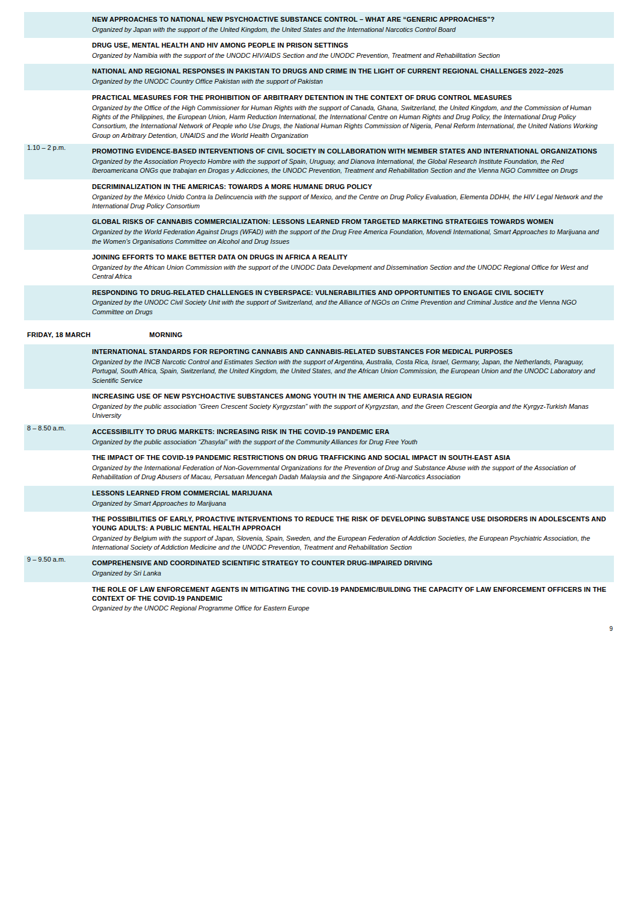| | New approaches to national new psychoactive substance control – what are “generic approaches”? Organized by Japan with the support of the United Kingdom, the United States and the International Narcotics Control Board |
| | Drug use, mental health and HIV among people in prison settings Organized by Namibia with the support of the UNODC HIV/AIDS Section and the UNODC Prevention, Treatment and Rehabilitation Section |
| | National and regional responses in Pakistan to drugs and crime in the light of current regional challenges 2022–2025 Organized by the UNODC Country Office Pakistan with the support of Pakistan |
| | Practical measures for the prohibition of arbitrary detention in the context of drug control measures Organized by the Office of the High Commissioner for Human Rights with the support of Canada, Ghana, Switzerland, the United Kingdom, and the Commission of Human Rights of the Philippines, the European Union, Harm Reduction International, the International Centre on Human Rights and Drug Policy, the International Drug Policy Consortium, the International Network of People who Use Drugs, the National Human Rights Commission of Nigeria, Penal Reform International, the United Nations Working Group on Arbitrary Detention, UNAIDS and the World Health Organization |
| 1.10 – 2 p.m. | Promoting evidence-based interventions of civil society in collaboration with Member States and international organizations Organized by the Association Proyecto Hombre with the support of Spain, Uruguay, and Dianova International, the Global Research Institute Foundation, the Red Iberoamericana ONGs que trabajan en Drogas y Adicciones, the UNODC Prevention, Treatment and Rehabilitation Section and the Vienna NGO Committee on Drugs |
| | Decriminalization in the Americas: towards a more humane drug policy Organized by the México Unido Contra la Delincuencia with the support of Mexico, and the Centre on Drug Policy Evaluation, Elementa DDHH, the HIV Legal Network and the International Drug Policy Consortium |
| | Global risks of cannabis commercialization: lessons learned from targeted marketing strategies towards women Organized by the World Federation Against Drugs (WFAD) with the support of the Drug Free America Foundation, Movendi International, Smart Approaches to Marijuana and the Women’s Organisations Committee on Alcohol and Drug Issues |
| | Joining efforts to make better data on drugs in Africa a reality Organized by the African Union Commission with the support of the UNODC Data Development and Dissemination Section and the UNODC Regional Office for West and Central Africa |
| | Responding to drug-related challenges in cyberspace: vulnerabilities and opportunities to engage civil society Organized by the UNODC Civil Society Unit with the support of Switzerland, and the Alliance of NGOs on Crime Prevention and Criminal Justice and the Vienna NGO Committee on Drugs |
Friday, 18 March Morning
| | International standards for reporting cannabis and cannabis-related substances for medical purposes Organized by the INCB Narcotic Control and Estimates Section with the support of Argentina, Australia, Costa Rica, Israel, Germany, Japan, the Netherlands, Paraguay, Portugal, South Africa, Spain, Switzerland, the United Kingdom, the United States, and the African Union Commission, the European Union and the UNODC Laboratory and Scientific Service |
| | Increasing use of new psychoactive substances among youth in the America and Eurasia region Organized by the public association “Green Crescent Society Kyrgyzstan” with the support of Kyrgyzstan, and the Green Crescent Georgia and the Kyrgyz-Turkish Manas University |
| 8 – 8.50 a.m. | Accessibility to drug markets: increasing risk in the COVID-19 pandemic era Organized by the public association “Zhasylai” with the support of the Community Alliances for Drug Free Youth |
| | The impact of the COVID-19 pandemic restrictions on drug trafficking and social impact in South-East Asia Organized by the International Federation of Non-Governmental Organizations for the Prevention of Drug and Substance Abuse with the support of the Association of Rehabilitation of Drug Abusers of Macau, Persatuan Mencegah Dadah Malaysia and the Singapore Anti-Narcotics Association |
| | Lessons learned from commercial marijuana Organized by Smart Approaches to Marijuana |
| | The possibilities of early, proactive interventions to reduce the risk of developing substance use disorders in adolescents and young adults: a public mental health approach Organized by Belgium with the support of Japan, Slovenia, Spain, Sweden, and the European Federation of Addiction Societies, the European Psychiatric Association, the International Society of Addiction Medicine and the UNODC Prevention, Treatment and Rehabilitation Section |
| 9 – 9.50 a.m. | Comprehensive and coordinated scientific strategy to counter drug-impaired driving Organized by Sri Lanka |
| | The role of law enforcement agents in mitigating the COVID-19 pandemic/building the capacity of law enforcement officers in the context of the COVID-19 pandemic Organized by the UNODC Regional Programme Office for Eastern Europe |
9